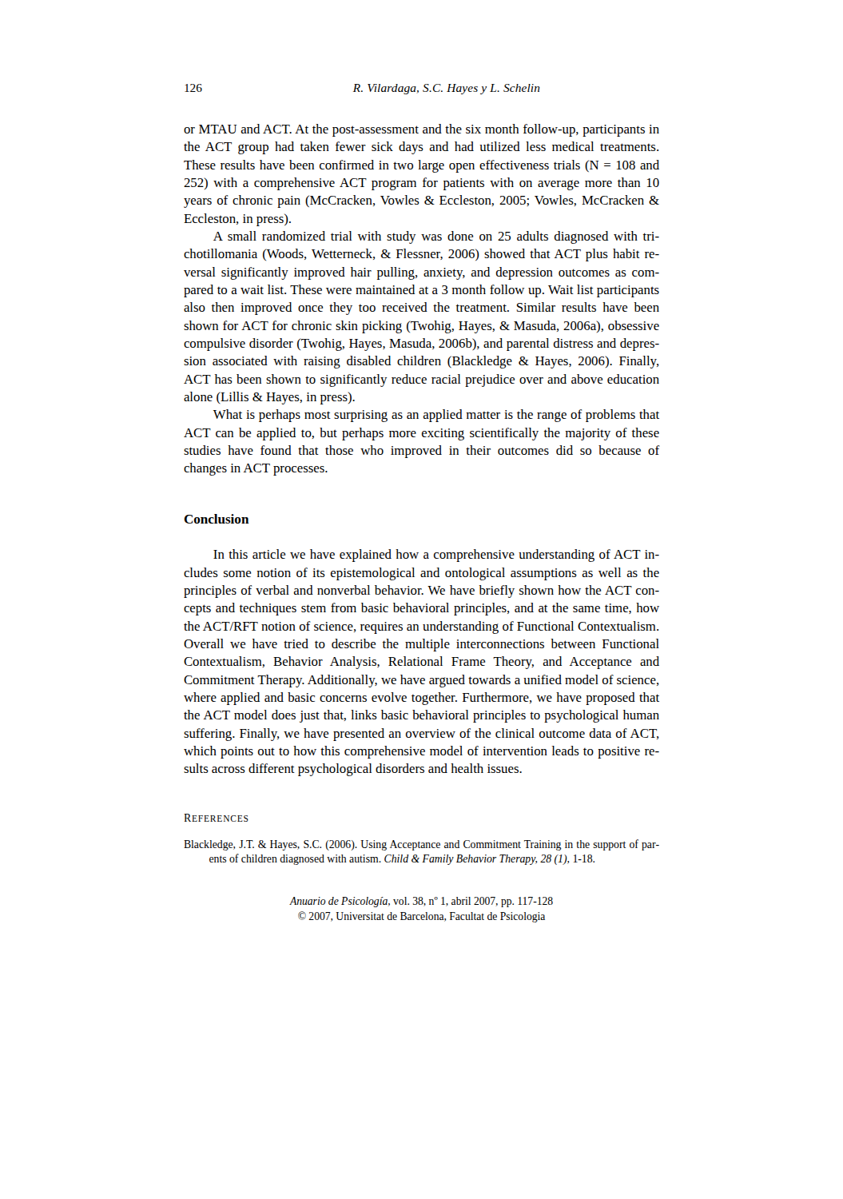126 R. Vilardaga, S.C. Hayes y L. Schelin
or MTAU and ACT. At the post-assessment and the six month follow-up, participants in the ACT group had taken fewer sick days and had utilized less medical treatments. These results have been confirmed in two large open effectiveness trials (N = 108 and 252) with a comprehensive ACT program for patients with on average more than 10 years of chronic pain (McCracken, Vowles & Eccleston, 2005; Vowles, McCracken & Eccleston, in press).
A small randomized trial with study was done on 25 adults diagnosed with trichotillomania (Woods, Wetterneck, & Flessner, 2006) showed that ACT plus habit reversal significantly improved hair pulling, anxiety, and depression outcomes as compared to a wait list. These were maintained at a 3 month follow up. Wait list participants also then improved once they too received the treatment. Similar results have been shown for ACT for chronic skin picking (Twohig, Hayes, & Masuda, 2006a), obsessive compulsive disorder (Twohig, Hayes, Masuda, 2006b), and parental distress and depression associated with raising disabled children (Blackledge & Hayes, 2006). Finally, ACT has been shown to significantly reduce racial prejudice over and above education alone (Lillis & Hayes, in press).
What is perhaps most surprising as an applied matter is the range of problems that ACT can be applied to, but perhaps more exciting scientifically the majority of these studies have found that those who improved in their outcomes did so because of changes in ACT processes.
Conclusion
In this article we have explained how a comprehensive understanding of ACT includes some notion of its epistemological and ontological assumptions as well as the principles of verbal and nonverbal behavior. We have briefly shown how the ACT concepts and techniques stem from basic behavioral principles, and at the same time, how the ACT/RFT notion of science, requires an understanding of Functional Contextualism. Overall we have tried to describe the multiple interconnections between Functional Contextualism, Behavior Analysis, Relational Frame Theory, and Acceptance and Commitment Therapy. Additionally, we have argued towards a unified model of science, where applied and basic concerns evolve together. Furthermore, we have proposed that the ACT model does just that, links basic behavioral principles to psychological human suffering. Finally, we have presented an overview of the clinical outcome data of ACT, which points out to how this comprehensive model of intervention leads to positive results across different psychological disorders and health issues.
REFERENCES
Blackledge, J.T. & Hayes, S.C. (2006). Using Acceptance and Commitment Training in the support of parents of children diagnosed with autism. Child & Family Behavior Therapy, 28 (1), 1-18.
Anuario de Psicología, vol. 38, nº 1, abril 2007, pp. 117-128
© 2007, Universitat de Barcelona, Facultat de Psicologia